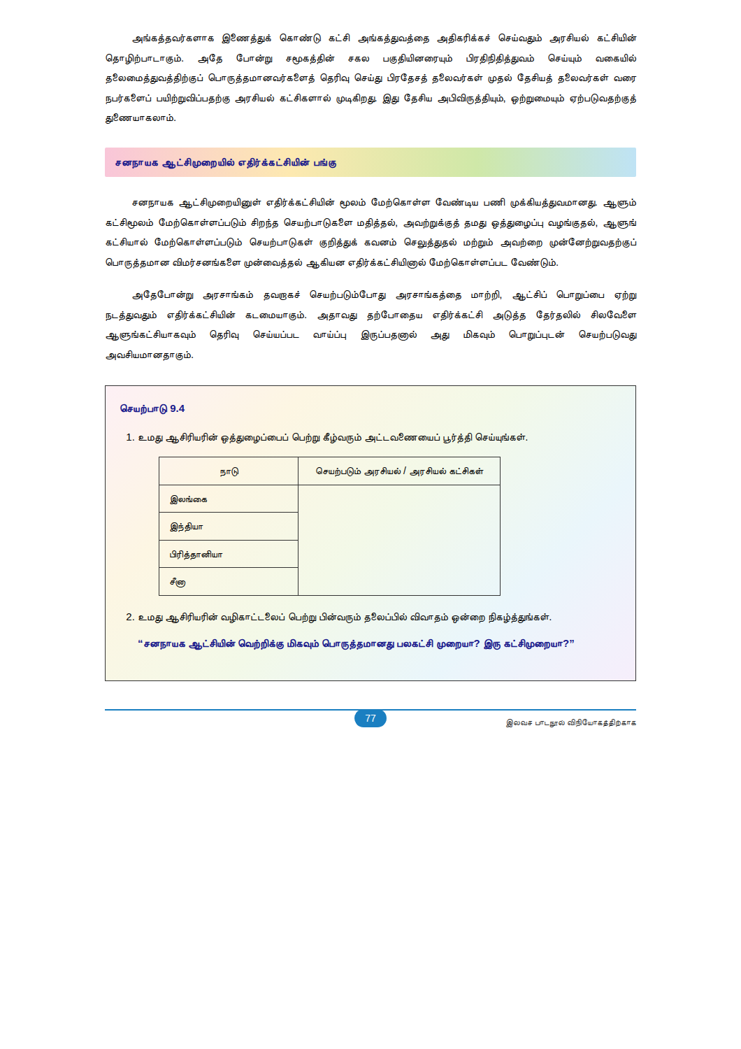அங்கத்தவர்களாக இணைத்துக் கொண்டு கட்சி அங்கத்துவத்தை அதிகரிக்கச் செய்வதும் அரசியல் கட்சியின் தொழிற்பாடாகும். அதே போன்று சமூகத்தின் சகல பகுதியினரையும் பிரதிநிதித்துவம் செய்யும் வகையில் தலைமைத்துவத்திற்குப் பொருத்தமானவர்களைத் தெரிவு செய்து பிரதேசத் தலைவர்கள் முதல் தேசியத் தலைவர்கள் வரை நபர்களைப் பயிற்றுவிப்பதற்கு அரசியல் கட்சிகளால் முடிகிறது. இது தேசிய அபிவிருத்தியும், ஒற்றுமையும் ஏற்படுவதற்குத் துணையாகலாம்.
சனநாயக ஆட்சிமுறையில் எதிர்க்கட்சியின் பங்கு
சனநாயக ஆட்சிமுறையினுள் எதிர்க்கட்சியின் மூலம் மேற்கொள்ள வேண்டிய பணி முக்கியத்துவமானது. ஆளும் கட்சிமூலம் மேற்கொள்ளப்படும் சிறந்த செயற்பாடுகளை மதித்தல், அவற்றுக்குத் தமது ஒத்துழைப்பு வழங்குதல், ஆளுங் கட்சியால் மேற்கொள்ளப்படும் செயற்பாடுகள் குறித்துக் கவனம் செலுத்துதல் மற்றும் அவற்றை முன்னேற்றுவதற்குப் பொருத்தமான விமர்சனங்களை முன்வைத்தல் ஆகியன எதிர்க்கட்சியினால் மேற்கொள்ளப்பட வேண்டும்.
அதேபோன்று அரசாங்கம் தவறாகச் செயற்படும்போது அரசாங்கத்தை மாற்றி, ஆட்சிப் பொறுப்பை ஏற்று நடத்துவதும் எதிர்க்கட்சியின் கடமையாகும். அதாவது தற்போதைய எதிர்க்கட்சி அடுத்த தேர்தலில் சிலவேளை ஆளுங்கட்சியாகவும் தெரிவு செய்யப்பட வாய்ப்பு இருப்பதனால் அது மிகவும் பொறுப்புடன் செயற்படுவது அவசியமானதாகும்.
செயற்பாடு 9.4
உமது ஆசிரியரின் ஒத்துழைப்பைப் பெற்று கீழ்வரும் அட்டவணையைப் பூர்த்தி செய்யுங்கள்.
| நாடு | செயற்படும் அரசியல் / அரசியல் கட்சிகள் |
| --- | --- |
| இலங்கை | |
| இந்தியா |
| பிரித்தானியா |
| சீனா |
உமது ஆசிரியரின் வழிகாட்டலைப் பெற்று பின்வரும் தலைப்பில் விவாதம் ஒன்றை நிகழ்த்துங்கள்.
“சனநாயக ஆட்சியின் வெற்றிக்கு மிகவும் பொருத்தமானது பலகட்சி முறையா? இரு கட்சிமுறையா?”
77
இலவச பாடநூல் விநியோகத்திற்காக